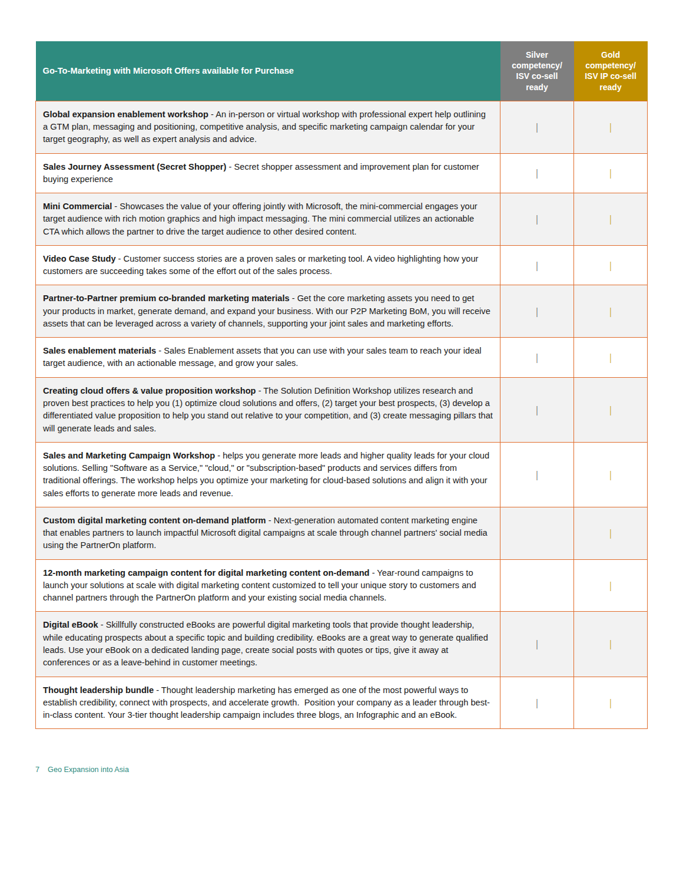| Go-To-Marketing with Microsoft Offers available for Purchase | Silver competency/ ISV co-sell ready | Gold competency/ ISV IP co-sell ready |
| --- | --- | --- |
| Global expansion enablement workshop - An in-person or virtual workshop with professional expert help outlining a GTM plan, messaging and positioning, competitive analysis, and specific marketing campaign calendar for your target geography, as well as expert analysis and advice. | / | / |
| Sales Journey Assessment (Secret Shopper) - Secret shopper assessment and improvement plan for customer buying experience | / | / |
| Mini Commercial - Showcases the value of your offering jointly with Microsoft, the mini-commercial engages your target audience with rich motion graphics and high impact messaging. The mini commercial utilizes an actionable CTA which allows the partner to drive the target audience to other desired content. | / | / |
| Video Case Study - Customer success stories are a proven sales or marketing tool. A video highlighting how your customers are succeeding takes some of the effort out of the sales process. | / | / |
| Partner-to-Partner premium co-branded marketing materials - Get the core marketing assets you need to get your products in market, generate demand, and expand your business. With our P2P Marketing BoM, you will receive assets that can be leveraged across a variety of channels, supporting your joint sales and marketing efforts. | / | / |
| Sales enablement materials - Sales Enablement assets that you can use with your sales team to reach your ideal target audience, with an actionable message, and grow your sales. | / | / |
| Creating cloud offers & value proposition workshop - The Solution Definition Workshop utilizes research and proven best practices to help you (1) optimize cloud solutions and offers, (2) target your best prospects, (3) develop a differentiated value proposition to help you stand out relative to your competition, and (3) create messaging pillars that will generate leads and sales. | / | / |
| Sales and Marketing Campaign Workshop - helps you generate more leads and higher quality leads for your cloud solutions. Selling "Software as a Service," "cloud," or "subscription-based" products and services differs from traditional offerings. The workshop helps you optimize your marketing for cloud-based solutions and align it with your sales efforts to generate more leads and revenue. | / | / |
| Custom digital marketing content on-demand platform - Next-generation automated content marketing engine that enables partners to launch impactful Microsoft digital campaigns at scale through channel partners' social media using the PartnerOn platform. | | / |
| 12-month marketing campaign content for digital marketing content on-demand - Year-round campaigns to launch your solutions at scale with digital marketing content customized to tell your unique story to customers and channel partners through the PartnerOn platform and your existing social media channels. | | / |
| Digital eBook - Skillfully constructed eBooks are powerful digital marketing tools that provide thought leadership, while educating prospects about a specific topic and building credibility. eBooks are a great way to generate qualified leads. Use your eBook on a dedicated landing page, create social posts with quotes or tips, give it away at conferences or as a leave-behind in customer meetings. | / | / |
| Thought leadership bundle - Thought leadership marketing has emerged as one of the most powerful ways to establish credibility, connect with prospects, and accelerate growth. Position your company as a leader through best-in-class content. Your 3-tier thought leadership campaign includes three blogs, an Infographic and an eBook. | / | / |
7 Geo Expansion into Asia